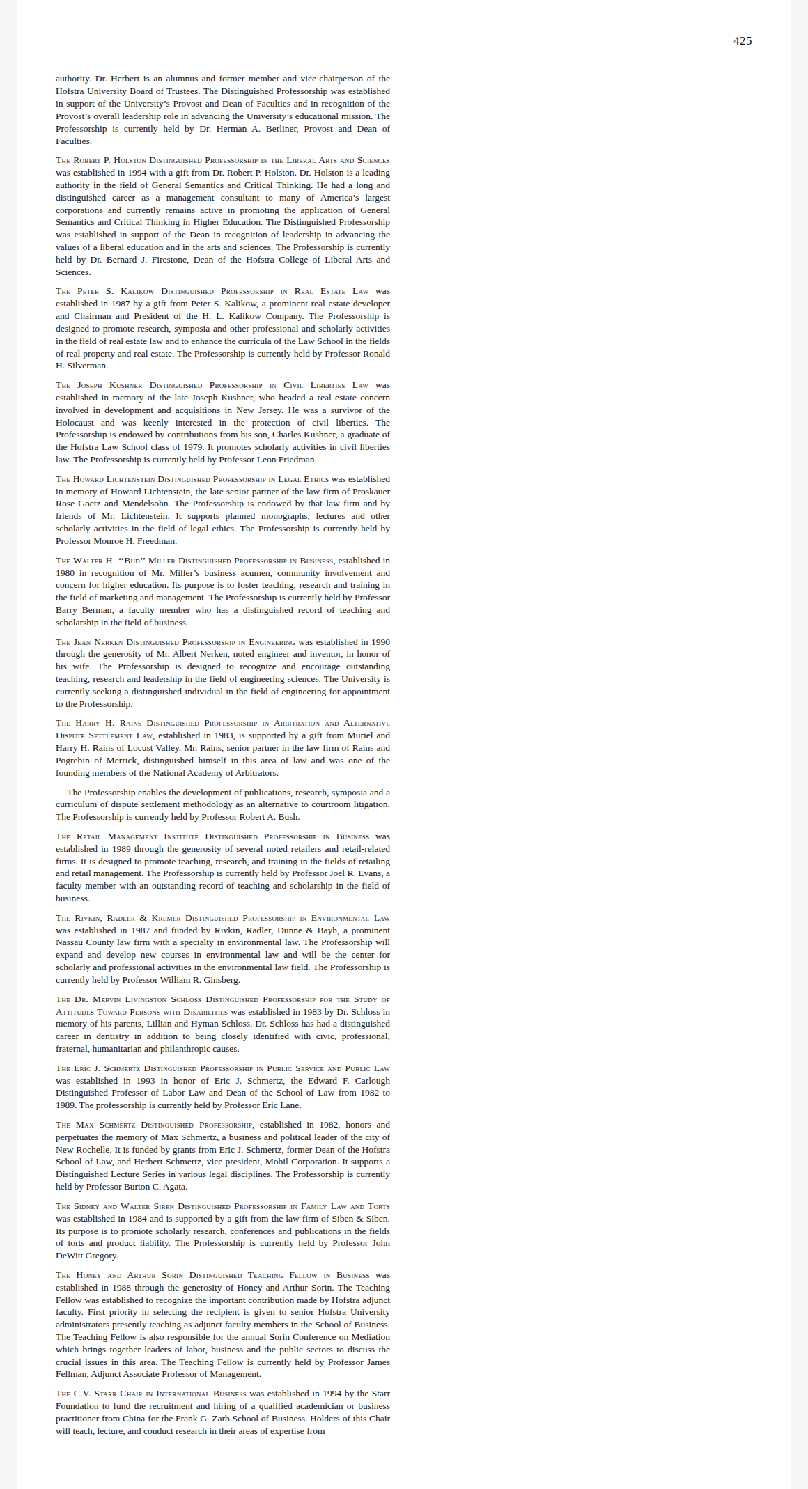425
authority. Dr. Herbert is an alumnus and former member and vice-chairperson of the Hofstra University Board of Trustees. The Distinguished Professorship was established in support of the University’s Provost and Dean of Faculties and in recognition of the Provost’s overall leadership role in advancing the University’s educational mission. The Professorship is currently held by Dr. Herman A. Berliner, Provost and Dean of Faculties.
The Robert P. Holston Distinguished Professorship in the Liberal Arts and Sciences was established in 1994 with a gift from Dr. Robert P. Holston. Dr. Holston is a leading authority in the field of General Semantics and Critical Thinking. He had a long and distinguished career as a management consultant to many of America’s largest corporations and currently remains active in promoting the application of General Semantics and Critical Thinking in Higher Education. The Distinguished Professorship was established in support of the Dean in recognition of leadership in advancing the values of a liberal education and in the arts and sciences. The Professorship is currently held by Dr. Bernard J. Firestone, Dean of the Hofstra College of Liberal Arts and Sciences.
The Peter S. Kalikow Distinguished Professorship in Real Estate Law was established in 1987 by a gift from Peter S. Kalikow, a prominent real estate developer and Chairman and President of the H. L. Kalikow Company. The Professorship is designed to promote research, symposia and other professional and scholarly activities in the field of real estate law and to enhance the curricula of the Law School in the fields of real property and real estate. The Professorship is currently held by Professor Ronald H. Silverman.
The Joseph Kushner Distinguished Professorship in Civil Liberties Law was established in memory of the late Joseph Kushner, who headed a real estate concern involved in development and acquisitions in New Jersey. He was a survivor of the Holocaust and was keenly interested in the protection of civil liberties. The Professorship is endowed by contributions from his son, Charles Kushner, a graduate of the Hofstra Law School class of 1979. It promotes scholarly activities in civil liberties law. The Professorship is currently held by Professor Leon Friedman.
The Howard Lichtenstein Distinguished Professorship in Legal Ethics was established in memory of Howard Lichtenstein, the late senior partner of the law firm of Proskauer Rose Goetz and Mendelsohn. The Professorship is endowed by that law firm and by friends of Mr. Lichtenstein. It supports planned monographs, lectures and other scholarly activities in the field of legal ethics. The Professorship is currently held by Professor Monroe H. Freedman.
The Walter H. ‘‘Bud’’ Miller Distinguished Professorship in Business, established in 1980 in recognition of Mr. Miller’s business acumen, community involvement and concern for higher education. Its purpose is to foster teaching, research and training in the field of marketing and management. The Professorship is currently held by Professor Barry Berman, a faculty member who has a distinguished record of teaching and scholarship in the field of business.
The Jean Nerken Distinguished Professorship in Engineering was established in 1990 through the generosity of Mr. Albert Nerken, noted engineer and inventor, in honor of his wife. The Professorship is designed to recognize and encourage outstanding teaching, research and leadership in the field of engineering sciences. The University is currently seeking a distinguished individual in the field of engineering for appointment to the Professorship.
The Harry H. Rains Distinguished Professorship in Arbitration and Alternative Dispute Settlement Law, established in 1983, is supported by a gift from Muriel and Harry H. Rains of Locust Valley. Mr. Rains, senior partner in the law firm of Rains and Pogrebin of Merrick, distinguished himself in this area of law and was one of the founding members of the National Academy of Arbitrators.
The Professorship enables the development of publications, research, symposia and a curriculum of dispute settlement methodology as an alternative to courtroom litigation. The Professorship is currently held by Professor Robert A. Bush.
The Retail Management Institute Distinguished Professorship in Business was established in 1989 through the generosity of several noted retailers and retail-related firms. It is designed to promote teaching, research, and training in the fields of retailing and retail management. The Professorship is currently held by Professor Joel R. Evans, a faculty member with an outstanding record of teaching and scholarship in the field of business.
The Rivkin, Radler & Kremer Distinguished Professorship in Environmental Law was established in 1987 and funded by Rivkin, Radler, Dunne & Bayh, a prominent Nassau County law firm with a specialty in environmental law. The Professorship will expand and develop new courses in environmental law and will be the center for scholarly and professional activities in the environmental law field. The Professorship is currently held by Professor William R. Ginsberg.
The Dr. Mervin Livingston Schloss Distinguished Professorship for the Study of Attitudes Toward Persons with Disabilities was established in 1983 by Dr. Schloss in memory of his parents, Lillian and Hyman Schloss. Dr. Schloss has had a distinguished career in dentistry in addition to being closely identified with civic, professional, fraternal, humanitarian and philanthropic causes.
The Eric J. Schmertz Distinguished Professorship in Public Service and Public Law was established in 1993 in honor of Eric J. Schmertz, the Edward F. Carlough Distinguished Professor of Labor Law and Dean of the School of Law from 1982 to 1989. The professorship is currently held by Professor Eric Lane.
The Max Schmertz Distinguished Professorship, established in 1982, honors and perpetuates the memory of Max Schmertz, a business and political leader of the city of New Rochelle. It is funded by grants from Eric J. Schmertz, former Dean of the Hofstra School of Law, and Herbert Schmertz, vice president, Mobil Corporation. It supports a Distinguished Lecture Series in various legal disciplines. The Professorship is currently held by Professor Burton C. Agata.
The Sidney and Walter Siben Distinguished Professorship in Family Law and Torts was established in 1984 and is supported by a gift from the law firm of Siben & Siben. Its purpose is to promote scholarly research, conferences and publications in the fields of torts and product liability. The Professorship is currently held by Professor John DeWitt Gregory.
The Honey and Arthur Sorin Distinguished Teaching Fellow in Business was established in 1988 through the generosity of Honey and Arthur Sorin. The Teaching Fellow was established to recognize the important contribution made by Hofstra adjunct faculty. First priority in selecting the recipient is given to senior Hofstra University administrators presently teaching as adjunct faculty members in the School of Business. The Teaching Fellow is also responsible for the annual Sorin Conference on Mediation which brings together leaders of labor, business and the public sectors to discuss the crucial issues in this area. The Teaching Fellow is currently held by Professor James Fellman, Adjunct Associate Professor of Management.
The C.V. Starr Chair in International Business was established in 1994 by the Starr Foundation to fund the recruitment and hiring of a qualified academician or business practitioner from China for the Frank G. Zarb School of Business. Holders of this Chair will teach, lecture, and conduct research in their areas of expertise from